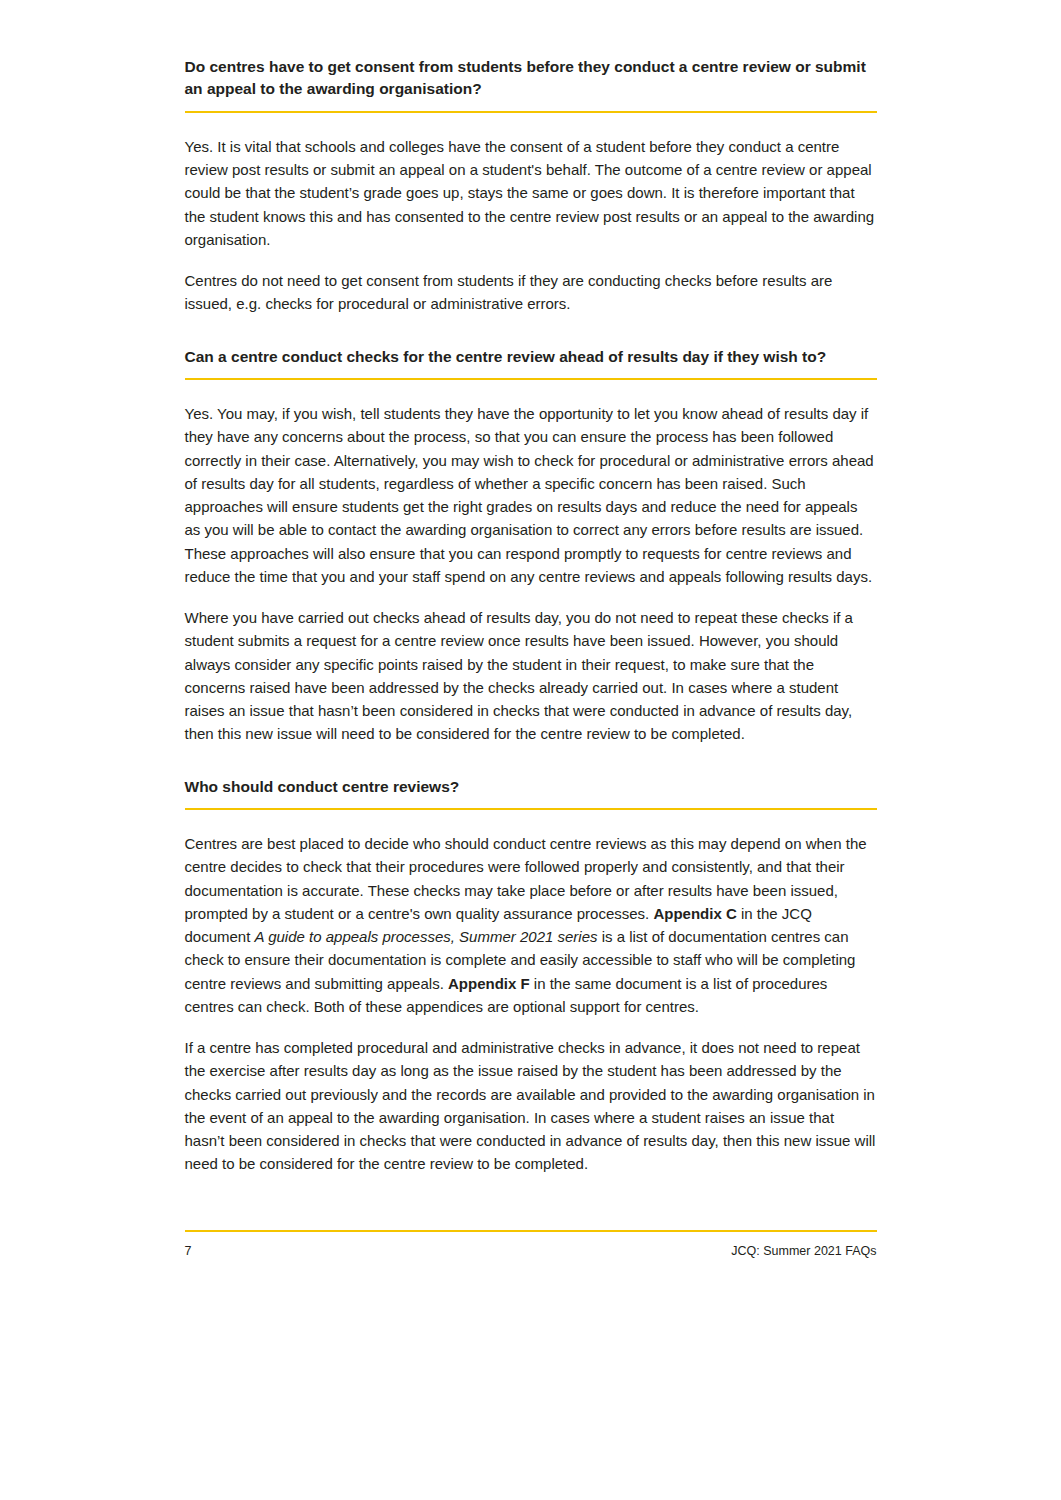Do centres have to get consent from students before they conduct a centre review or submit an appeal to the awarding organisation?
Yes. It is vital that schools and colleges have the consent of a student before they conduct a centre review post results or submit an appeal on a student's behalf. The outcome of a centre review or appeal could be that the student’s grade goes up, stays the same or goes down. It is therefore important that the student knows this and has consented to the centre review post results or an appeal to the awarding organisation.
Centres do not need to get consent from students if they are conducting checks before results are issued, e.g. checks for procedural or administrative errors.
Can a centre conduct checks for the centre review ahead of results day if they wish to?
Yes. You may, if you wish, tell students they have the opportunity to let you know ahead of results day if they have any concerns about the process, so that you can ensure the process has been followed correctly in their case. Alternatively, you may wish to check for procedural or administrative errors ahead of results day for all students, regardless of whether a specific concern has been raised. Such approaches will ensure students get the right grades on results days and reduce the need for appeals as you will be able to contact the awarding organisation to correct any errors before results are issued. These approaches will also ensure that you can respond promptly to requests for centre reviews and reduce the time that you and your staff spend on any centre reviews and appeals following results days.
Where you have carried out checks ahead of results day, you do not need to repeat these checks if a student submits a request for a centre review once results have been issued. However, you should always consider any specific points raised by the student in their request, to make sure that the concerns raised have been addressed by the checks already carried out. In cases where a student raises an issue that hasn’t been considered in checks that were conducted in advance of results day, then this new issue will need to be considered for the centre review to be completed.
Who should conduct centre reviews?
Centres are best placed to decide who should conduct centre reviews as this may depend on when the centre decides to check that their procedures were followed properly and consistently, and that their documentation is accurate. These checks may take place before or after results have been issued, prompted by a student or a centre's own quality assurance processes. Appendix C in the JCQ document A guide to appeals processes, Summer 2021 series is a list of documentation centres can check to ensure their documentation is complete and easily accessible to staff who will be completing centre reviews and submitting appeals. Appendix F in the same document is a list of procedures centres can check. Both of these appendices are optional support for centres.
If a centre has completed procedural and administrative checks in advance, it does not need to repeat the exercise after results day as long as the issue raised by the student has been addressed by the checks carried out previously and the records are available and provided to the awarding organisation in the event of an appeal to the awarding organisation. In cases where a student raises an issue that hasn’t been considered in checks that were conducted in advance of results day, then this new issue will need to be considered for the centre review to be completed.
7
JCQ: Summer 2021 FAQs